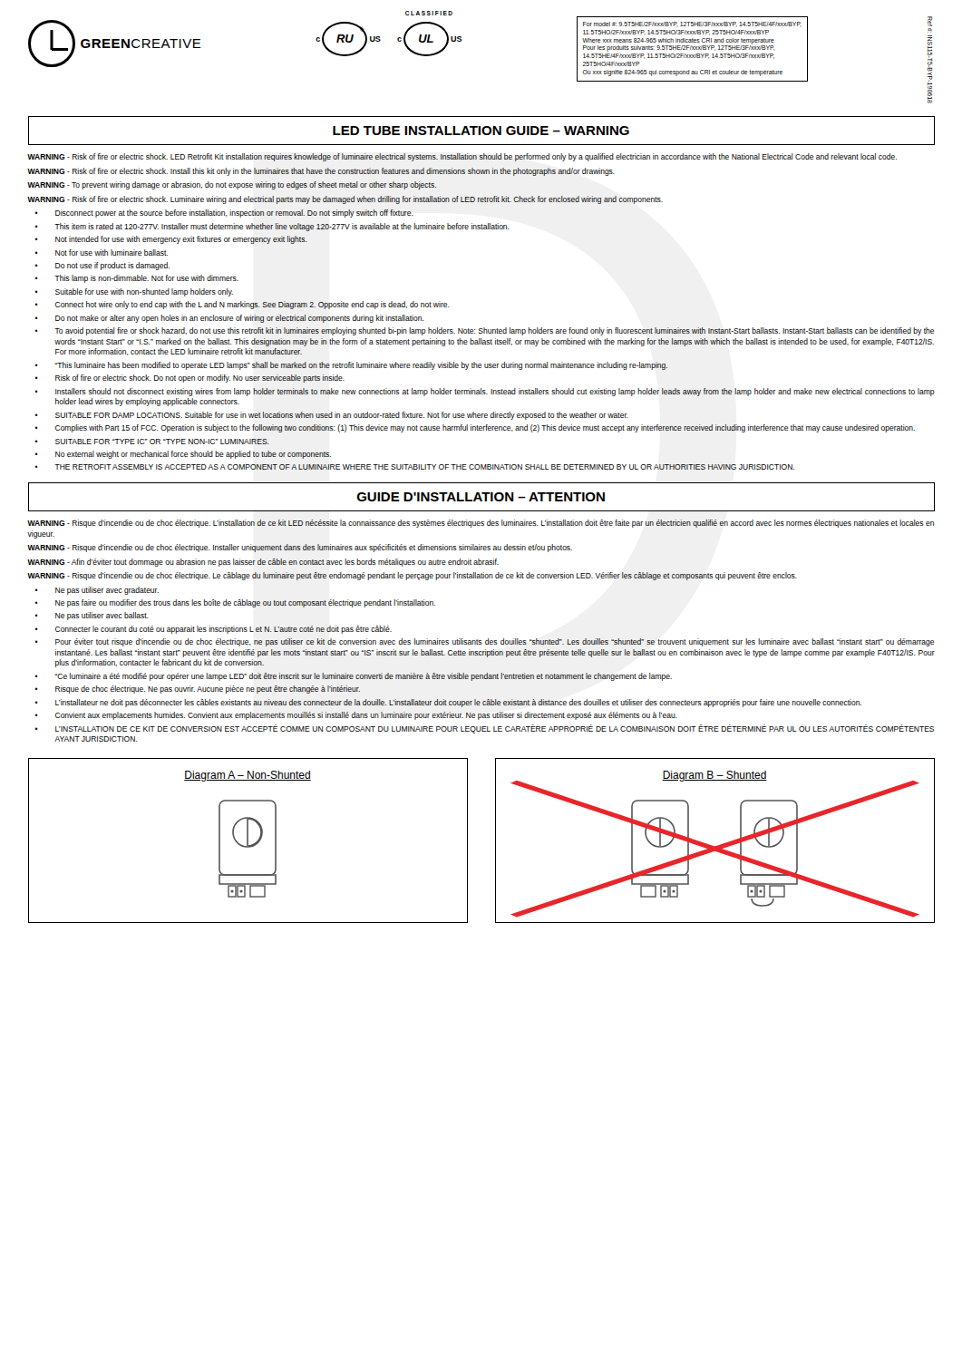D
GREENCREATIVE
c
RU®
US
CLASSIFIED c
UL
US
For model #: 9.5T5HE/2F/xxx/BYP, 12T5HE/3F/xxx/BYP, 14.5T5HE/4F/xxx/BYP,
11.5T5HO/2F/xxx/BYP, 14.5T5HO/3F/xxx/BYP, 25T5HO/4F/xxx/BYP
Where xxx means 824-965 which indicates CRI and color temperature
Pour les produits suivants: 9.5T5HE/2F/xxx/BYP, 12T5HE/3F/xxx/BYP,
14.5T5HE/4F/xxx/BYP, 11.5T5HO/2F/xxx/BYP, 14.5T5HO/3F/xxx/BYP,
25T5HO/4F/xxx/BYP
Où xxx signifie 824-965 qui correspond au CRI et couleur de température
Ref #: INS115-T5-BYP-190618
LED TUBE INSTALLATION GUIDE – WARNING
WARNING - Risk of fire or electric shock. LED Retrofit Kit installation requires knowledge of luminaire electrical systems. Installation should be performed only by a qualified electrician in accordance with the National Electrical Code and relevant local code.
WARNING - Risk of fire or electric shock. Install this kit only in the luminaires that have the construction features and dimensions shown in the photographs and/or drawings.
WARNING - To prevent wiring damage or abrasion, do not expose wiring to edges of sheet metal or other sharp objects.
WARNING - Risk of fire or electric shock. Luminaire wiring and electrical parts may be damaged when drilling for installation of LED retrofit kit. Check for enclosed wiring and components.
Disconnect power at the source before installation, inspection or removal. Do not simply switch off fixture.
This item is rated at 120-277V. Installer must determine whether line voltage 120-277V is available at the luminaire before installation.
Not intended for use with emergency exit fixtures or emergency exit lights.
Not for use with luminaire ballast.
Do not use if product is damaged.
This lamp is non-dimmable. Not for use with dimmers.
Suitable for use with non-shunted lamp holders only.
Connect hot wire only to end cap with the L and N markings. See Diagram 2. Opposite end cap is dead, do not wire.
Do not make or alter any open holes in an enclosure of wiring or electrical components during kit installation.
To avoid potential fire or shock hazard, do not use this retrofit kit in luminaires employing shunted bi-pin lamp holders. Note: Shunted lamp holders are found only in fluorescent luminaires with Instant-Start ballasts. Instant-Start ballasts can be identified by the words “Instant Start” or “I.S.” marked on the ballast. This designation may be in the form of a statement pertaining to the ballast itself, or may be combined with the marking for the lamps with which the ballast is intended to be used, for example, F40T12/IS. For more information, contact the LED luminaire retrofit kit manufacturer.
“This luminaire has been modified to operate LED lamps” shall be marked on the retrofit luminaire where readily visible by the user during normal maintenance including re-lamping.
Risk of fire or electric shock. Do not open or modify. No user serviceable parts inside.
Installers should not disconnect existing wires from lamp holder terminals to make new connections at lamp holder terminals. Instead installers should cut existing lamp holder leads away from the lamp holder and make new electrical connections to lamp holder lead wires by employing applicable connectors.
SUITABLE FOR DAMP LOCATIONS. Suitable for use in wet locations when used in an outdoor-rated fixture. Not for use where directly exposed to the weather or water.
Complies with Part 15 of FCC. Operation is subject to the following two conditions: (1) This device may not cause harmful interference, and (2) This device must accept any interference received including interference that may cause undesired operation.
SUITABLE FOR “TYPE IC” OR “TYPE NON-IC” LUMINAIRES.
No external weight or mechanical force should be applied to tube or components.
THE RETROFIT ASSEMBLY IS ACCEPTED AS A COMPONENT OF A LUMINAIRE WHERE THE SUITABILITY OF THE COMBINATION SHALL BE DETERMINED BY UL OR AUTHORITIES HAVING JURISDICTION.
GUIDE D'INSTALLATION – ATTENTION
WARNING - Risque d’incendie ou de choc électrique. L’installation de ce kit LED nécéssite la connaissance des systèmes électriques des luminaires. L’installation doit être faite par un électricien qualifié en accord avec les normes électriques nationales et locales en vigueur.
WARNING - Risque d’incendie ou de choc électrique. Installer uniquement dans des luminaires aux spécificités et dimensions similaires au dessin et/ou photos.
WARNING - Afin d’éviter tout dommage ou abrasion ne pas laisser de câble en contact avec les bords métaliques ou autre endroit abrasif.
WARNING - Risque d’incendie ou de choc électrique. Le câblage du luminaire peut être endomagé pendant le perçage pour l’installation de ce kit de conversion LED. Vérifier les câblage et composants qui peuvent être enclos.
Ne pas utiliser avec gradateur.
Ne pas faire ou modifier des trous dans les boîte de câblage ou tout composant électrique pendant l’installation.
Ne pas utiliser avec ballast.
Connecter le courant du coté ou apparait les inscriptions L et N. L’autre coté ne doit pas être câblé.
Pour éviter tout risque d’incendie ou de choc électrique, ne pas utiliser ce kit de conversion avec des luminaires utilisants des douilles “shunted”. Les douilles “shunted” se trouvent uniquement sur les luminaire avec ballast “instant start” ou démarrage instantané. Les ballast “instant start” peuvent être identifié par les mots “instant start” ou “IS” inscrit sur le ballast. Cette inscription peut être présente telle quelle sur le ballast ou en combinaison avec le type de lampe comme par example F40T12/IS. Pour plus d’information, contacter le fabricant du kit de conversion.
“Ce luminaire a été modifié pour opérer une lampe LED” doit être inscrit sur le luminaire converti de manière à être visible pendant l’entretien et notamment le changement de lampe.
Risque de choc électrique. Ne pas ouvrir. Aucune pièce ne peut être changée à l’intérieur.
L’installateur ne doit pas déconnecter les câbles existants au niveau des connecteur de la douille. L’installateur doit couper le câble existant à distance des douilles et utiliser des connecteurs appropriés pour faire une nouvelle connection.
Convient aux emplacements humides. Convient aux emplacements mouillés si installé dans un luminaire pour extérieur. Ne pas utiliser si directement exposé aux éléments ou à l’eau.
L’INSTALLATION DE CE KIT DE CONVERSION EST ACCEPTÉ COMME UN COMPOSANT DU LUMINAIRE POUR LEQUEL LE CARATÈRE APPROPRIÉ DE LA COMBINAISON DOIT ÊTRE DÉTERMINÉ PAR UL OU LES AUTORITÉS COMPÉTENTES AYANT JURISDICTION.
Diagram A – Non-Shunted
Diagram B – Shunted